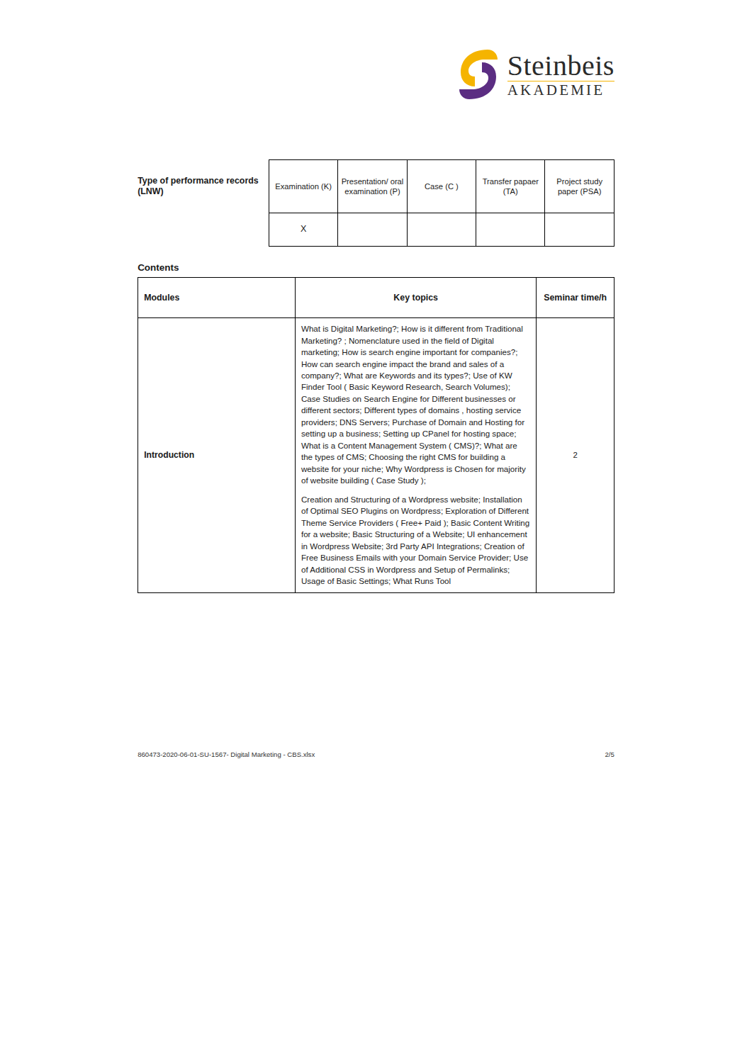Steinbeis
AKADEMIE
| Type of performance records (LNW) | Examination (K) | Presentation/ oral examination (P) | Case (C ) | Transfer papaer (TA) | Project study paper (PSA) |
| | X | | | | |
Contents
| Modules | Key topics | Seminar time/h |
| --- | --- | --- |
| Introduction | What is Digital Marketing?; How is it different from Traditional Marketing? ; Nomenclature used in the field of Digital marketing; How is search engine important for companies?; How can search engine impact the brand and sales of a company?; What are Keywords and its types?; Use of KW Finder Tool ( Basic Keyword Research, Search Volumes); Case Studies on Search Engine for Different businesses or different sectors; Different types of domains , hosting service providers; DNS Servers; Purchase of Domain and Hosting for setting up a business; Setting up CPanel for hosting space; What is a Content Management System ( CMS)?; What are the types of CMS; Choosing the right CMS for building a website for your niche; Why Wordpress is Chosen for majority of website building ( Case Study ); Creation and Structuring of a Wordpress website; Installation of Optimal SEO Plugins on Wordpress; Exploration of Different Theme Service Providers ( Free+ Paid ); Basic Content Writing for a website; Basic Structuring of a Website; UI enhancement in Wordpress Website; 3rd Party API Integrations; Creation of Free Business Emails with your Domain Service Provider; Use of Additional CSS in Wordpress and Setup of Permalinks; Usage of Basic Settings; What Runs Tool | 2 |
860473-2020-06-01-SU-1567- Digital Marketing - CBS.xlsx
2/5